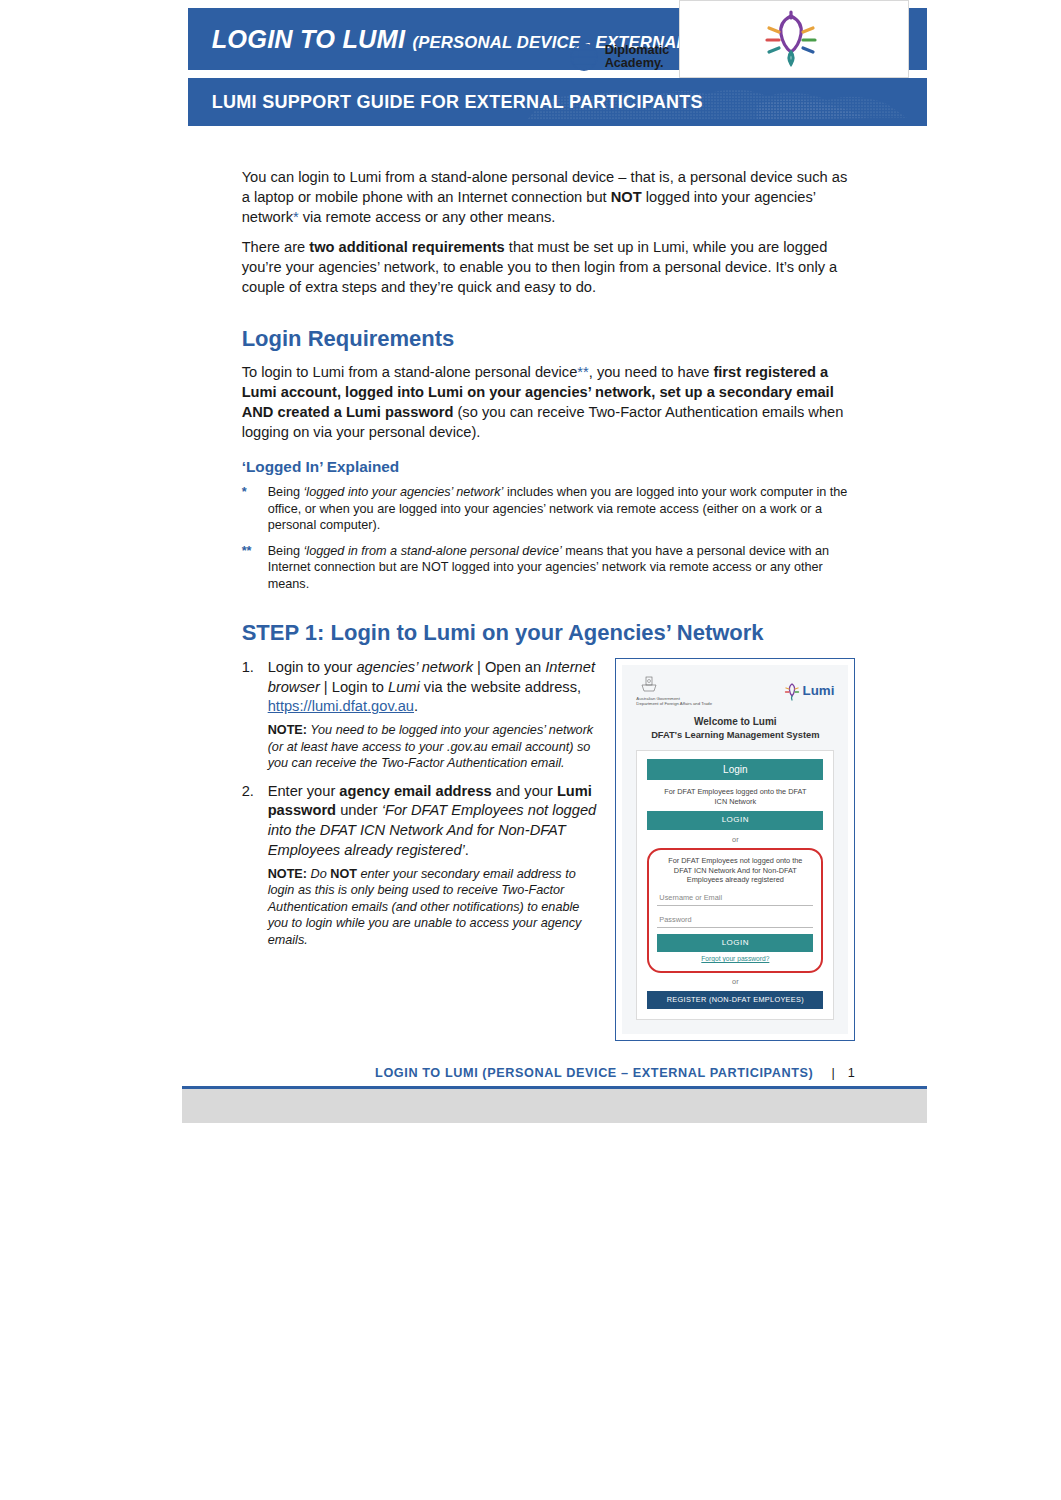LOGIN TO LUMI (PERSONAL DEVICE - EXTERNAL PARTICIPANTS)
LUMI SUPPORT GUIDE FOR EXTERNAL PARTICIPANTS
Diplomatic
Academy.
You can login to Lumi from a stand-alone personal device – that is, a personal device such as a laptop or mobile phone with an Internet connection but NOT logged into your agencies’ network* via remote access or any other means.
There are two additional requirements that must be set up in Lumi, while you are logged you’re your agencies’ network, to enable you to then login from a personal device. It’s only a couple of extra steps and they’re quick and easy to do.
Login Requirements
To login to Lumi from a stand-alone personal device**, you need to have first registered a Lumi account, logged into Lumi on your agencies’ network, set up a secondary email AND created a Lumi password (so you can receive Two-Factor Authentication emails when logging on via your personal device).
‘Logged In’ Explained
* Being ‘logged into your agencies’ network’ includes when you are logged into your work computer in the office, or when you are logged into your agencies’ network via remote access (either on a work or a personal computer).
** Being ‘logged in from a stand-alone personal device’ means that you have a personal device with an Internet connection but are NOT logged into your agencies’ network via remote access or any other means.
STEP 1: Login to Lumi on your Agencies’ Network
Login to your agencies’ network | Open an Internet browser | Login to Lumi via the website address, https://lumi.dfat.gov.au.
NOTE: You need to be logged into your agencies’ network (or at least have access to your .gov.au email account) so you can receive the Two-Factor Authentication email.
Enter your agency email address and your Lumi password under ‘For DFAT Employees not logged into the DFAT ICN Network And for Non-DFAT Employees already registered’.
NOTE: Do NOT enter your secondary email address to login as this is only being used to receive Two-Factor Authentication emails (and other notifications) to enable you to login while you are unable to access your agency emails.
Australian Government
Department of Foreign Affairs and Trade
Lumi
Welcome to Lumi
DFAT's Learning Management System
Login
For DFAT Employees logged onto the DFAT
ICN Network
LOGIN
or
For DFAT Employees not logged onto the
DFAT ICN Network And for Non-DFAT
Employees already registered
Username or Email
Password
LOGIN
Forgot your password?
or
REGISTER (NON-DFAT EMPLOYEES)
LOGIN TO LUMI (PERSONAL DEVICE – EXTERNAL PARTICIPANTS) | 1